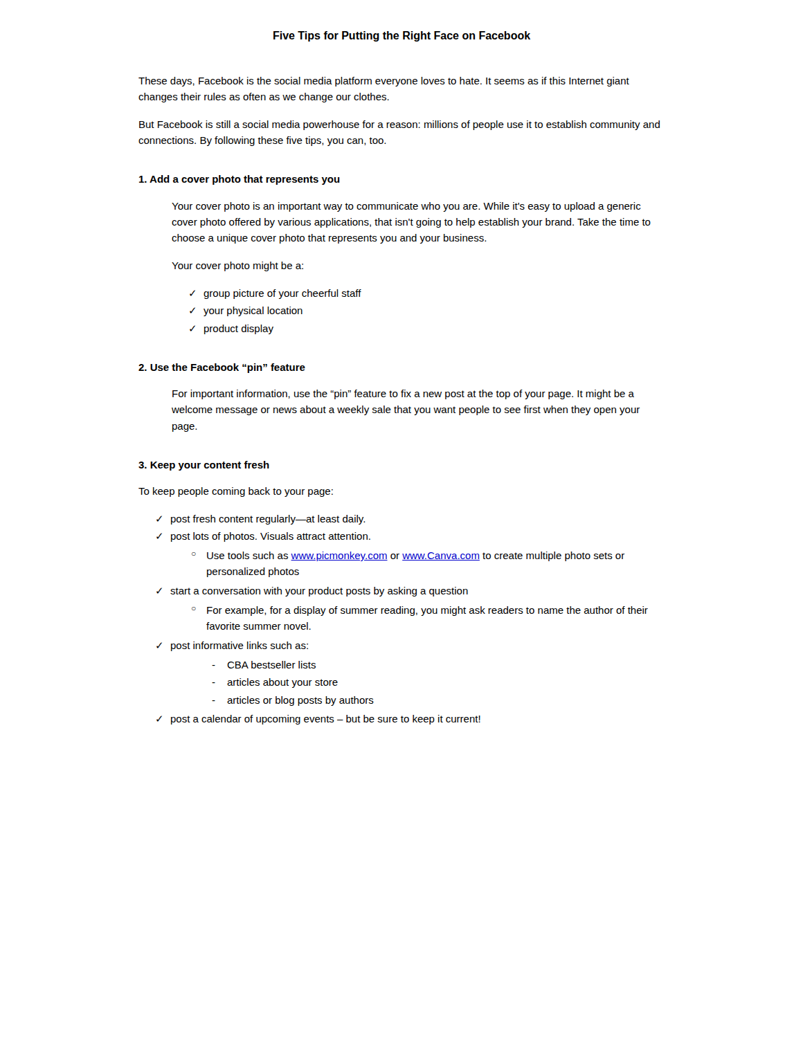Five Tips for Putting the Right Face on Facebook
These days, Facebook is the social media platform everyone loves to hate. It seems as if this Internet giant changes their rules as often as we change our clothes.
But Facebook is still a social media powerhouse for a reason: millions of people use it to establish community and connections. By following these five tips, you can, too.
1. Add a cover photo that represents you
Your cover photo is an important way to communicate who you are. While it's easy to upload a generic cover photo offered by various applications, that isn't going to help establish your brand. Take the time to choose a unique cover photo that represents you and your business.
Your cover photo might be a:
group picture of your cheerful staff
your physical location
product display
2. Use the Facebook “pin” feature
For important information, use the “pin” feature to fix a new post at the top of your page. It might be a welcome message or news about a weekly sale that you want people to see first when they open your page.
3. Keep your content fresh
To keep people coming back to your page:
post fresh content regularly—at least daily.
post lots of photos. Visuals attract attention.
Use tools such as www.picmonkey.com or www.Canva.com to create multiple photo sets or personalized photos
start a conversation with your product posts by asking a question
For example, for a display of summer reading, you might ask readers to name the author of their favorite summer novel.
post informative links such as:
CBA bestseller lists
articles about your store
articles or blog posts by authors
post a calendar of upcoming events – but be sure to keep it current!